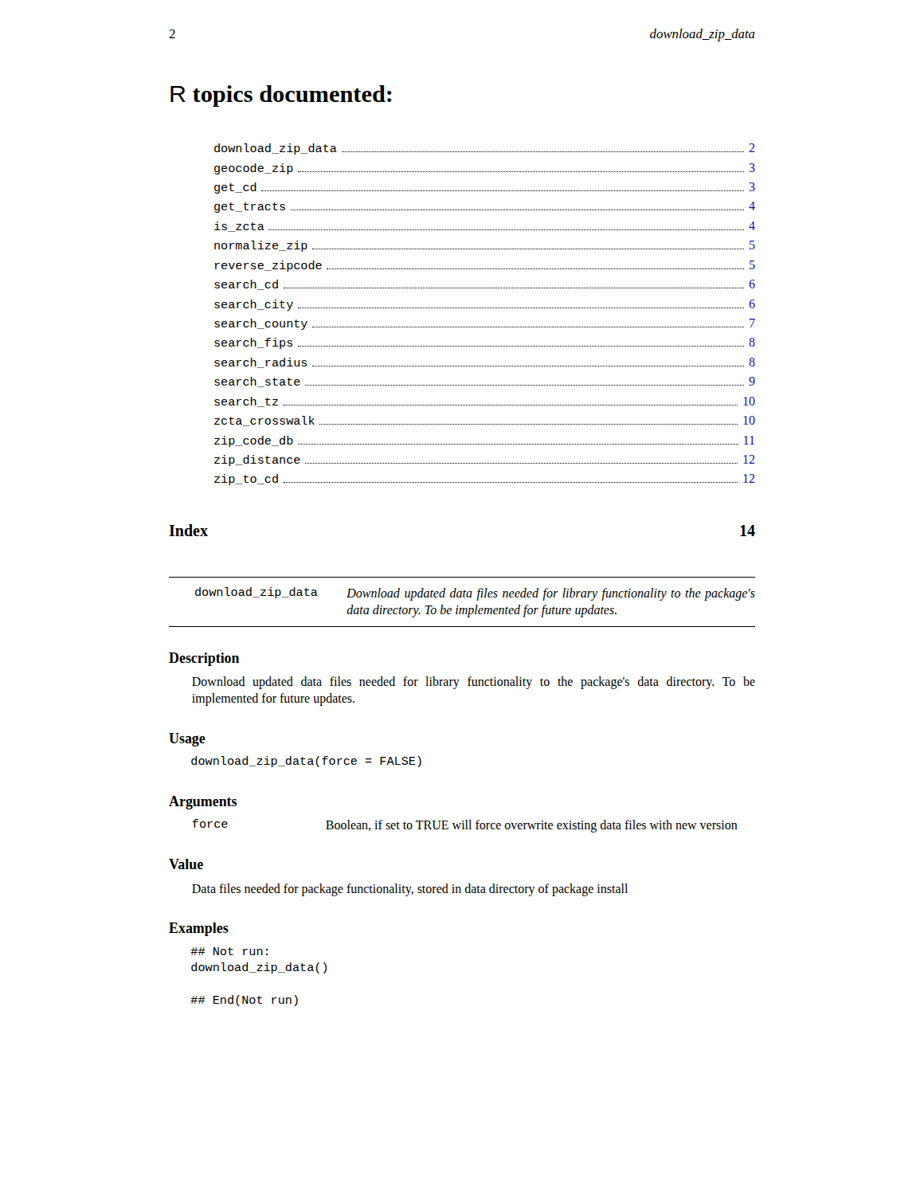2 download_zip_data
R topics documented:
download_zip_data 2
geocode_zip 3
get_cd 3
get_tracts 4
is_zcta 4
normalize_zip 5
reverse_zipcode 5
search_cd 6
search_city 6
search_county 7
search_fips 8
search_radius 8
search_state 9
search_tz 10
zcta_crosswalk 10
zip_code_db 11
zip_distance 12
zip_to_cd 12
Index 14
download_zip_data
Download updated data files needed for library functionality to the package's data directory. To be implemented for future updates.
Description
Download updated data files needed for library functionality to the package's data directory. To be implemented for future updates.
Usage
download_zip_data(force = FALSE)
Arguments
force
Boolean, if set to TRUE will force overwrite existing data files with new version
Value
Data files needed for package functionality, stored in data directory of package install
Examples
## Not run: 
download_zip_data()

## End(Not run)